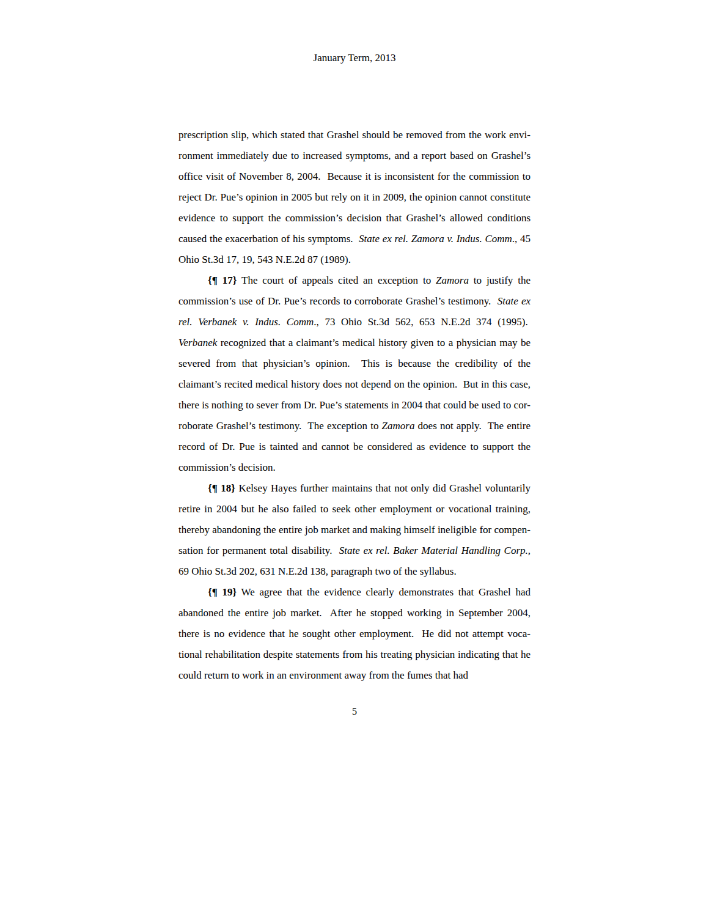January Term, 2013
prescription slip, which stated that Grashel should be removed from the work environment immediately due to increased symptoms, and a report based on Grashel’s office visit of November 8, 2004. Because it is inconsistent for the commission to reject Dr. Pue’s opinion in 2005 but rely on it in 2009, the opinion cannot constitute evidence to support the commission’s decision that Grashel’s allowed conditions caused the exacerbation of his symptoms. State ex rel. Zamora v. Indus. Comm., 45 Ohio St.3d 17, 19, 543 N.E.2d 87 (1989).
{¶ 17} The court of appeals cited an exception to Zamora to justify the commission’s use of Dr. Pue’s records to corroborate Grashel’s testimony. State ex rel. Verbanek v. Indus. Comm., 73 Ohio St.3d 562, 653 N.E.2d 374 (1995). Verbanek recognized that a claimant’s medical history given to a physician may be severed from that physician’s opinion. This is because the credibility of the claimant’s recited medical history does not depend on the opinion. But in this case, there is nothing to sever from Dr. Pue’s statements in 2004 that could be used to corroborate Grashel’s testimony. The exception to Zamora does not apply. The entire record of Dr. Pue is tainted and cannot be considered as evidence to support the commission’s decision.
{¶ 18} Kelsey Hayes further maintains that not only did Grashel voluntarily retire in 2004 but he also failed to seek other employment or vocational training, thereby abandoning the entire job market and making himself ineligible for compensation for permanent total disability. State ex rel. Baker Material Handling Corp., 69 Ohio St.3d 202, 631 N.E.2d 138, paragraph two of the syllabus.
{¶ 19} We agree that the evidence clearly demonstrates that Grashel had abandoned the entire job market. After he stopped working in September 2004, there is no evidence that he sought other employment. He did not attempt vocational rehabilitation despite statements from his treating physician indicating that he could return to work in an environment away from the fumes that had
5